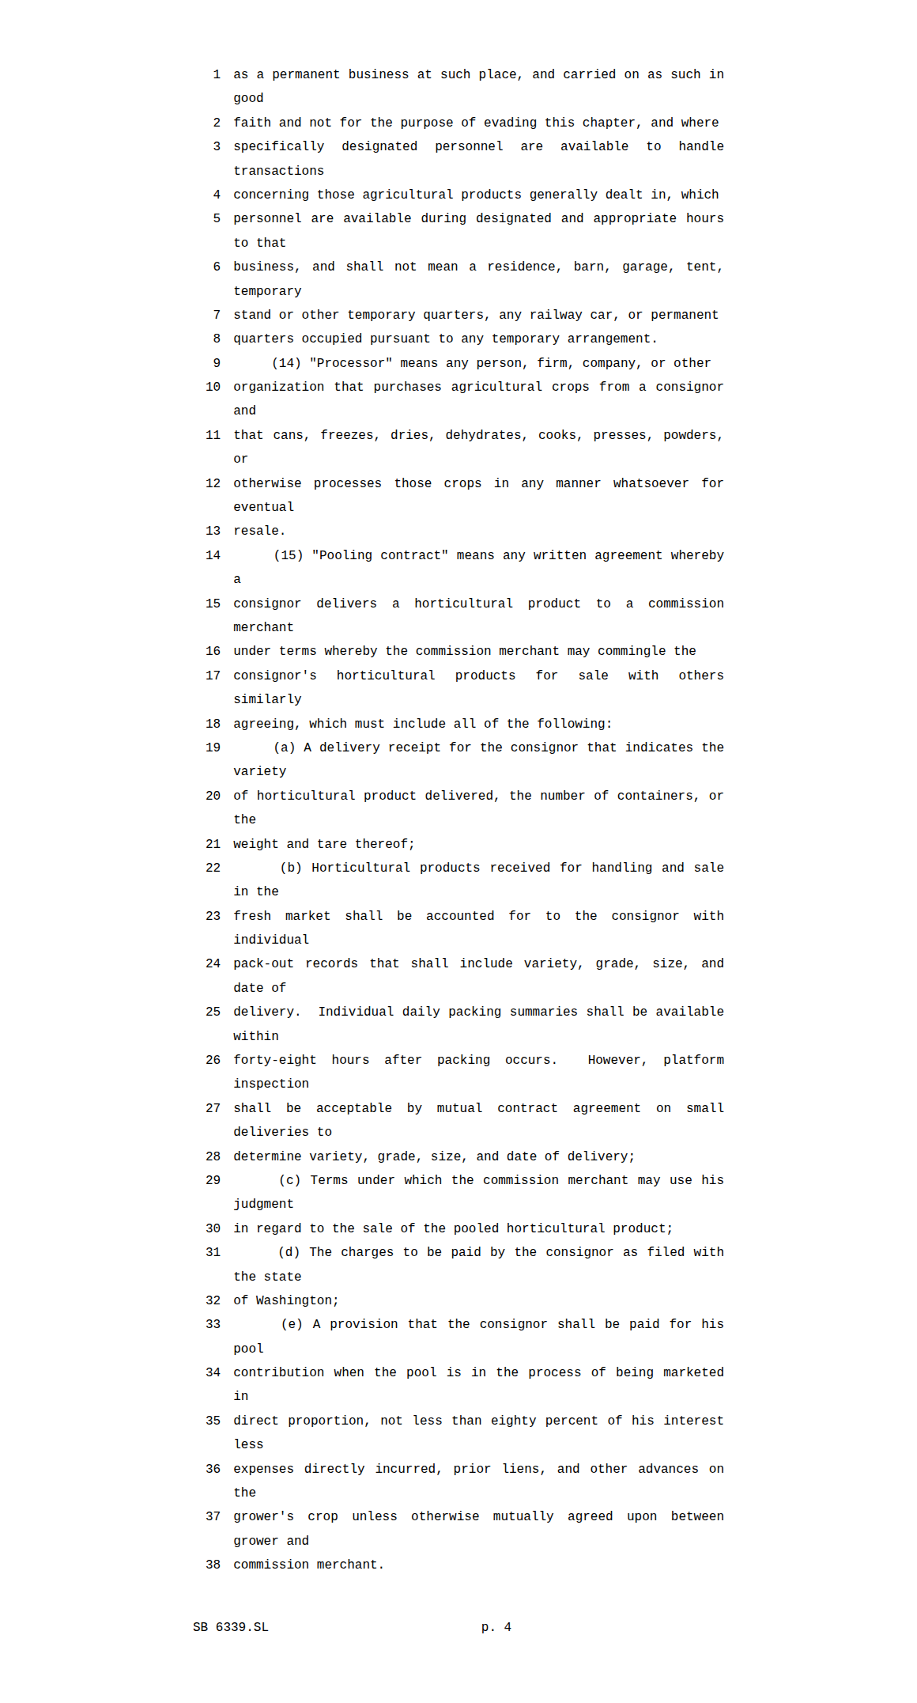as a permanent business at such place, and carried on as such in good
faith and not for the purpose of evading this chapter, and where
specifically designated personnel are available to handle transactions
concerning those agricultural products generally dealt in, which
personnel are available during designated and appropriate hours to that
business, and shall not mean a residence, barn, garage, tent, temporary
stand or other temporary quarters, any railway car, or permanent
quarters occupied pursuant to any temporary arrangement.
(14) "Processor" means any person, firm, company, or other
organization that purchases agricultural crops from a consignor and
that cans, freezes, dries, dehydrates, cooks, presses, powders, or
otherwise processes those crops in any manner whatsoever for eventual
resale.
(15) "Pooling contract" means any written agreement whereby a
consignor delivers a horticultural product to a commission merchant
under terms whereby the commission merchant may commingle the
consignor's horticultural products for sale with others similarly
agreeing, which must include all of the following:
(a) A delivery receipt for the consignor that indicates the variety
of horticultural product delivered, the number of containers, or the
weight and tare thereof;
(b) Horticultural products received for handling and sale in the
fresh market shall be accounted for to the consignor with individual
pack-out records that shall include variety, grade, size, and date of
delivery. Individual daily packing summaries shall be available within
forty-eight hours after packing occurs. However, platform inspection
shall be acceptable by mutual contract agreement on small deliveries to
determine variety, grade, size, and date of delivery;
(c) Terms under which the commission merchant may use his judgment
in regard to the sale of the pooled horticultural product;
(d) The charges to be paid by the consignor as filed with the state
of Washington;
(e) A provision that the consignor shall be paid for his pool
contribution when the pool is in the process of being marketed in
direct proportion, not less than eighty percent of his interest less
expenses directly incurred, prior liens, and other advances on the
grower's crop unless otherwise mutually agreed upon between grower and
commission merchant.
SB 6339.SL
p. 4